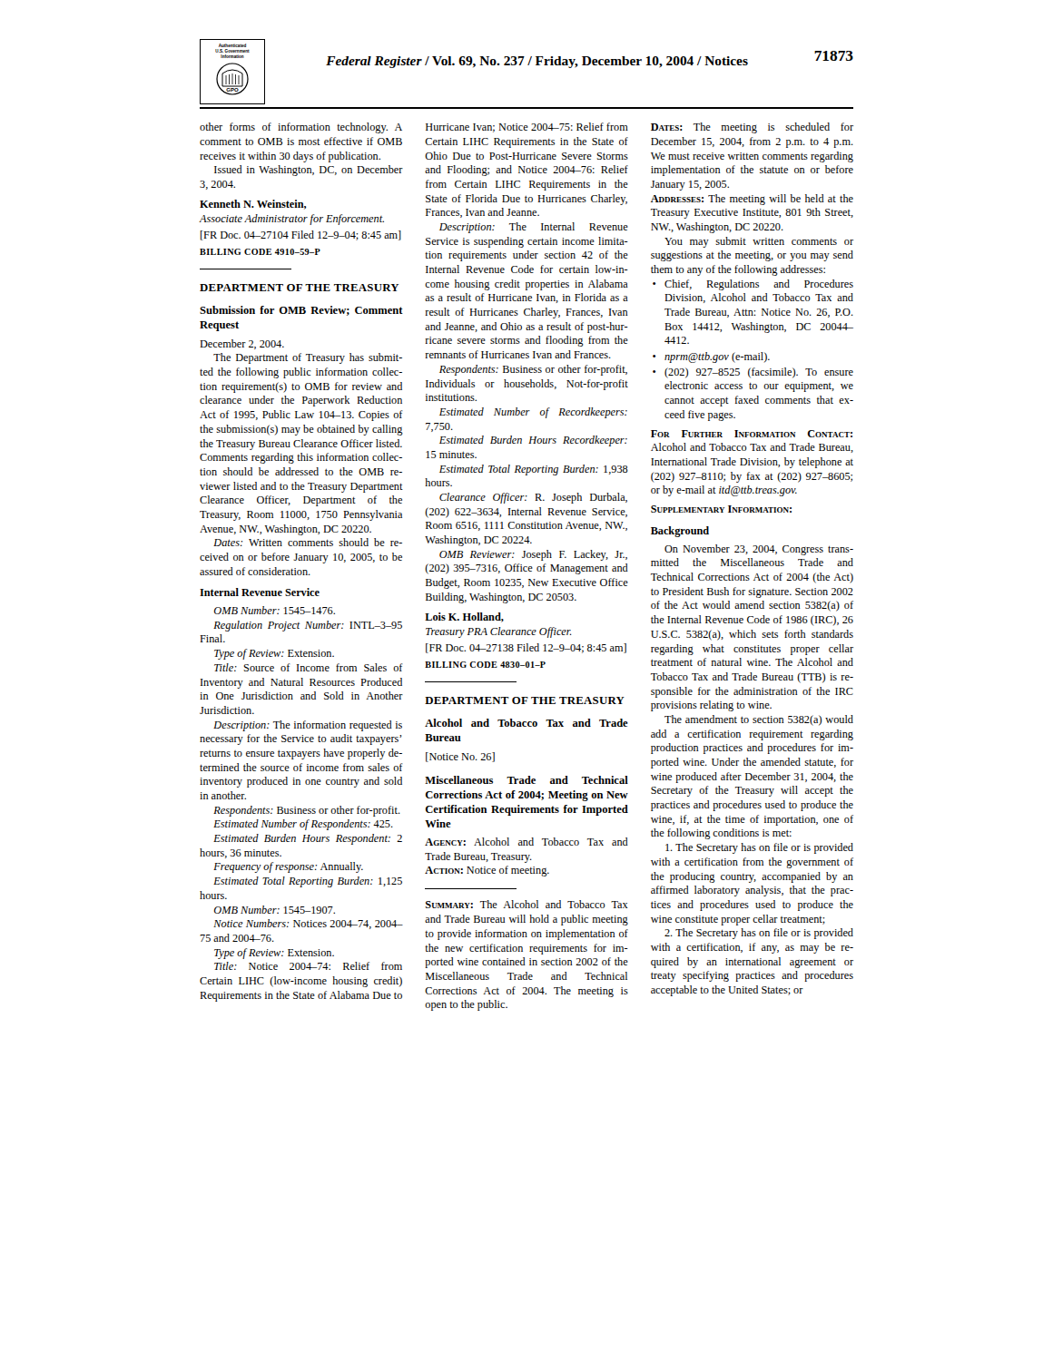Authenticated U.S. Government Information GPO
Federal Register / Vol. 69, No. 237 / Friday, December 10, 2004 / Notices
71873
other forms of information technology. A comment to OMB is most effective if OMB receives it within 30 days of publication.
Issued in Washington, DC, on December 3, 2004.
Kenneth N. Weinstein,
Associate Administrator for Enforcement.
[FR Doc. 04–27104 Filed 12–9–04; 8:45 am]
BILLING CODE 4910–59–P
DEPARTMENT OF THE TREASURY
Submission for OMB Review; Comment Request
December 2, 2004.
The Department of Treasury has submitted the following public information collection requirement(s) to OMB for review and clearance under the Paperwork Reduction Act of 1995, Public Law 104–13. Copies of the submission(s) may be obtained by calling the Treasury Bureau Clearance Officer listed. Comments regarding this information collection should be addressed to the OMB reviewer listed and to the Treasury Department Clearance Officer, Department of the Treasury, Room 11000, 1750 Pennsylvania Avenue, NW., Washington, DC 20220.
Dates: Written comments should be received on or before January 10, 2005, to be assured of consideration.
Internal Revenue Service
OMB Number: 1545–1476.
Regulation Project Number: INTL–3–95 Final.
Type of Review: Extension.
Title: Source of Income from Sales of Inventory and Natural Resources Produced in One Jurisdiction and Sold in Another Jurisdiction.
Description: The information requested is necessary for the Service to audit taxpayers’ returns to ensure taxpayers have properly determined the source of income from sales of inventory produced in one country and sold in another.
Respondents: Business or other for-profit.
Estimated Number of Respondents: 425.
Estimated Burden Hours Respondent: 2 hours, 36 minutes.
Frequency of response: Annually.
Estimated Total Reporting Burden: 1,125 hours.
OMB Number: 1545–1907.
Notice Numbers: Notices 2004–74, 2004–75 and 2004–76.
Type of Review: Extension.
Title: Notice 2004–74: Relief from Certain LIHC (low-income housing credit) Requirements in the State of Alabama Due to Hurricane Ivan; Notice 2004–75: Relief from Certain LIHC Requirements in the State of Ohio Due to Post-Hurricane Severe Storms and Flooding; and Notice 2004–76: Relief from Certain LIHC Requirements in the State of Florida Due to Hurricanes Charley, Frances, Ivan and Jeanne.
Description: The Internal Revenue Service is suspending certain income limitation requirements under section 42 of the Internal Revenue Code for certain low-income housing credit properties in Alabama as a result of Hurricane Ivan, in Florida as a result of Hurricanes Charley, Frances, Ivan and Jeanne, and Ohio as a result of post-hurricane severe storms and flooding from the remnants of Hurricanes Ivan and Frances.
Respondents: Business or other for-profit, Individuals or households, Not-for-profit institutions.
Estimated Number of Recordkeepers: 7,750.
Estimated Burden Hours Recordkeeper: 15 minutes.
Estimated Total Reporting Burden: 1,938 hours.
Clearance Officer: R. Joseph Durbala, (202) 622–3634, Internal Revenue Service, Room 6516, 1111 Constitution Avenue, NW., Washington, DC 20224.
OMB Reviewer: Joseph F. Lackey, Jr., (202) 395–7316, Office of Management and Budget, Room 10235, New Executive Office Building, Washington, DC 20503.
Lois K. Holland,
Treasury PRA Clearance Officer.
[FR Doc. 04–27138 Filed 12–9–04; 8:45 am]
BILLING CODE 4830–01–P
DEPARTMENT OF THE TREASURY
Alcohol and Tobacco Tax and Trade Bureau
[Notice No. 26]
Miscellaneous Trade and Technical Corrections Act of 2004; Meeting on New Certification Requirements for Imported Wine
Agency: Alcohol and Tobacco Tax and Trade Bureau, Treasury.
Action: Notice of meeting.
Summary: The Alcohol and Tobacco Tax and Trade Bureau will hold a public meeting to provide information on implementation of the new certification requirements for imported wine contained in section 2002 of the Miscellaneous Trade and Technical Corrections Act of 2004. The meeting is open to the public.
Dates: The meeting is scheduled for December 15, 2004, from 2 p.m. to 4 p.m. We must receive written comments regarding implementation of the statute on or before January 15, 2005.
Addresses: The meeting will be held at the Treasury Executive Institute, 801 9th Street, NW., Washington, DC 20220.
You may submit written comments or suggestions at the meeting, or you may send them to any of the following addresses:
Chief, Regulations and Procedures Division, Alcohol and Tobacco Tax and Trade Bureau, Attn: Notice No. 26, P.O. Box 14412, Washington, DC 20044–4412.
nprm@ttb.gov (e-mail).
(202) 927–8525 (facsimile). To ensure electronic access to our equipment, we cannot accept faxed comments that exceed five pages.
For Further Information Contact: Alcohol and Tobacco Tax and Trade Bureau, International Trade Division, by telephone at (202) 927–8110; by fax at (202) 927–8605; or by e-mail at itd@ttb.treas.gov.
Supplementary Information:
Background
On November 23, 2004, Congress transmitted the Miscellaneous Trade and Technical Corrections Act of 2004 (the Act) to President Bush for signature. Section 2002 of the Act would amend section 5382(a) of the Internal Revenue Code of 1986 (IRC), 26 U.S.C. 5382(a), which sets forth standards regarding what constitutes proper cellar treatment of natural wine. The Alcohol and Tobacco Tax and Trade Bureau (TTB) is responsible for the administration of the IRC provisions relating to wine.
The amendment to section 5382(a) would add a certification requirement regarding production practices and procedures for imported wine. Under the amended statute, for wine produced after December 31, 2004, the Secretary of the Treasury will accept the practices and procedures used to produce the wine, if, at the time of importation, one of the following conditions is met:
1. The Secretary has on file or is provided with a certification from the government of the producing country, accompanied by an affirmed laboratory analysis, that the practices and procedures used to produce the wine constitute proper cellar treatment;
2. The Secretary has on file or is provided with a certification, if any, as may be required by an international agreement or treaty specifying practices and procedures acceptable to the United States; or